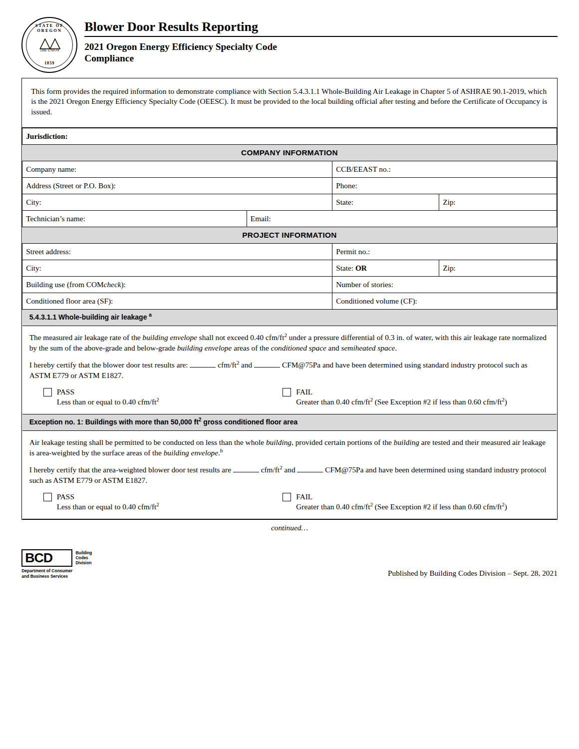STATE OF OREGON
△△
THE UNION
1859
Blower Door Results Reporting
2021 Oregon Energy Efficiency Specialty Code
Compliance
This form provides the required information to demonstrate compliance with Section 5.4.3.1.1 Whole-Building Air Leakage in Chapter 5 of ASHRAE 90.1-2019, which is the 2021 Oregon Energy Efficiency Specialty Code (OEESC). It must be provided to the local building official after testing and before the Certificate of Occupancy is issued.
| Jurisdiction: |
| COMPANY INFORMATION |
| Company name: | CCB/EEAST no.: |
| Address (Street or P.O. Box): | Phone: |
| City: | State: | Zip: |
| Technician’s name: | Email: |
| PROJECT INFORMATION |
| Street address: | Permit no.: |
| City: | State: OR | Zip: |
| Building use (from COM check ): | Number of stories: |
| Conditioned floor area (SF): | Conditioned volume (CF): |
| 5.4.3.1.1 Whole-building air leakage a |
| The measured air leakage rate of the building envelope shall not exceed 0.40 cfm/ft 2 under a pressure differential of 0.3 in. of water, with this air leakage rate normalized by the sum of the above-grade and below-grade building envelope areas of the conditioned space and semiheated space . I hereby certify that the blower door test results are: cfm/ft 2 and CFM@75Pa and have been determined using standard industry protocol such as ASTM E779 or ASTM E1827. PASS Less than or equal to 0.40 cfm/ft 2 FAIL Greater than 0.40 cfm/ft 2 (See Exception #2 if less than 0.60 cfm/ft 2 ) |
| Exception no. 1: Buildings with more than 50,000 ft 2 gross conditioned floor area |
| Air leakage testing shall be permitted to be conducted on less than the whole building , provided certain portions of the building are tested and their measured air leakage is area-weighted by the surface areas of the building envelope . b I hereby certify that the area-weighted blower door test results are cfm/ft 2 and CFM@75Pa and have been determined using standard industry protocol such as ASTM E779 or ASTM E1827. PASS Less than or equal to 0.40 cfm/ft 2 FAIL Greater than 0.40 cfm/ft 2 (See Exception #2 if less than 0.60 cfm/ft 2 ) |
continued…
BCD
Department of Consumer
and Business Services
Building
Codes
Division
Published by Building Codes Division – Sept. 28, 2021